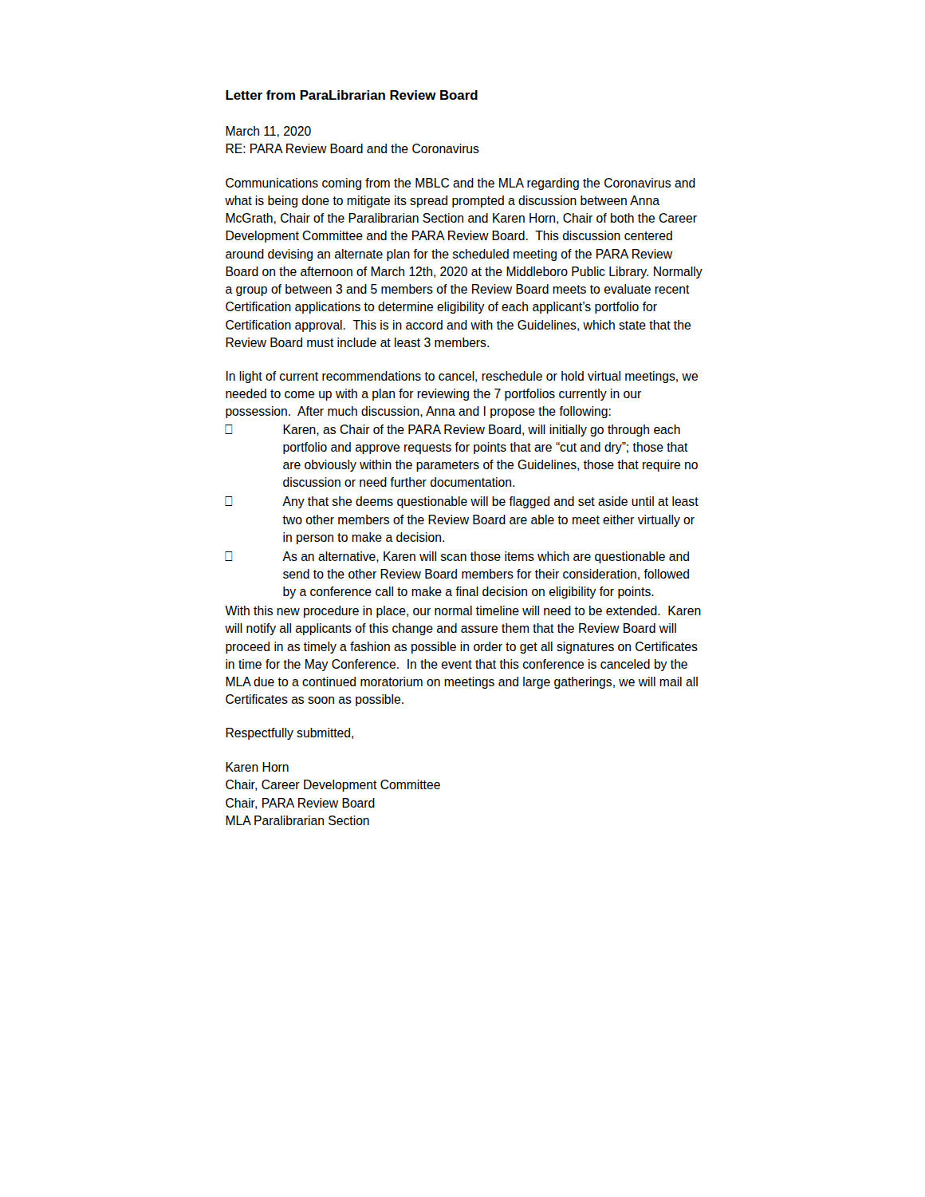Letter from ParaLibrarian Review Board
March 11, 2020
RE: PARA Review Board and the Coronavirus
Communications coming from the MBLC and the MLA regarding the Coronavirus and what is being done to mitigate its spread prompted a discussion between Anna McGrath, Chair of the Paralibrarian Section and Karen Horn, Chair of both the Career Development Committee and the PARA Review Board. This discussion centered around devising an alternate plan for the scheduled meeting of the PARA Review Board on the afternoon of March 12th, 2020 at the Middleboro Public Library. Normally a group of between 3 and 5 members of the Review Board meets to evaluate recent Certification applications to determine eligibility of each applicant’s portfolio for Certification approval. This is in accord and with the Guidelines, which state that the Review Board must include at least 3 members.
In light of current recommendations to cancel, reschedule or hold virtual meetings, we needed to come up with a plan for reviewing the 7 portfolios currently in our possession. After much discussion, Anna and I propose the following:
⎕ Karen, as Chair of the PARA Review Board, will initially go through each portfolio and approve requests for points that are “cut and dry”; those that are obviously within the parameters of the Guidelines, those that require no discussion or need further documentation.
⎕ Any that she deems questionable will be flagged and set aside until at least two other members of the Review Board are able to meet either virtually or in person to make a decision.
⎕ As an alternative, Karen will scan those items which are questionable and send to the other Review Board members for their consideration, followed by a conference call to make a final decision on eligibility for points.
With this new procedure in place, our normal timeline will need to be extended. Karen will notify all applicants of this change and assure them that the Review Board will proceed in as timely a fashion as possible in order to get all signatures on Certificates in time for the May Conference. In the event that this conference is canceled by the MLA due to a continued moratorium on meetings and large gatherings, we will mail all Certificates as soon as possible.
Respectfully submitted,
Karen Horn
Chair, Career Development Committee
Chair, PARA Review Board
MLA Paralibrarian Section